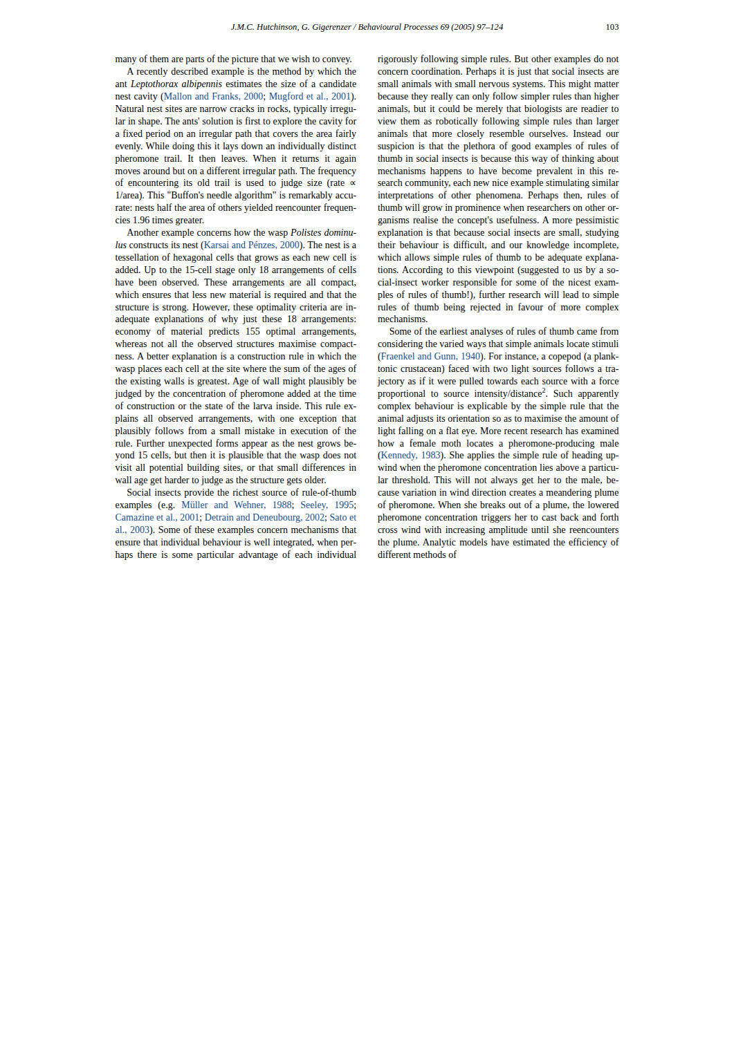J.M.C. Hutchinson, G. Gigerenzer / Behavioural Processes 69 (2005) 97–124 103
many of them are parts of the picture that we wish to convey.
A recently described example is the method by which the ant Leptothorax albipennis estimates the size of a candidate nest cavity (Mallon and Franks, 2000; Mugford et al., 2001). Natural nest sites are narrow cracks in rocks, typically irregular in shape. The ants' solution is first to explore the cavity for a fixed period on an irregular path that covers the area fairly evenly. While doing this it lays down an individually distinct pheromone trail. It then leaves. When it returns it again moves around but on a different irregular path. The frequency of encountering its old trail is used to judge size (rate ∝ 1/area). This "Buffon's needle algorithm" is remarkably accurate: nests half the area of others yielded reencounter frequencies 1.96 times greater.
Another example concerns how the wasp Polistes dominulus constructs its nest (Karsai and Pénzes, 2000). The nest is a tessellation of hexagonal cells that grows as each new cell is added. Up to the 15-cell stage only 18 arrangements of cells have been observed. These arrangements are all compact, which ensures that less new material is required and that the structure is strong. However, these optimality criteria are inadequate explanations of why just these 18 arrangements: economy of material predicts 155 optimal arrangements, whereas not all the observed structures maximise compactness. A better explanation is a construction rule in which the wasp places each cell at the site where the sum of the ages of the existing walls is greatest. Age of wall might plausibly be judged by the concentration of pheromone added at the time of construction or the state of the larva inside. This rule explains all observed arrangements, with one exception that plausibly follows from a small mistake in execution of the rule. Further unexpected forms appear as the nest grows beyond 15 cells, but then it is plausible that the wasp does not visit all potential building sites, or that small differences in wall age get harder to judge as the structure gets older.
Social insects provide the richest source of rule-of-thumb examples (e.g. Müller and Wehner, 1988; Seeley, 1995; Camazine et al., 2001; Detrain and Deneubourg, 2002; Sato et al., 2003). Some of these examples concern mechanisms that ensure that individual behaviour is well integrated, when perhaps there is some particular advantage of each individual rigorously following simple rules. But other examples do not concern coordination. Perhaps it is just that social insects are small animals with small nervous systems. This might matter because they really can only follow simpler rules than higher animals, but it could be merely that biologists are readier to view them as robotically following simple rules than larger animals that more closely resemble ourselves. Instead our suspicion is that the plethora of good examples of rules of thumb in social insects is because this way of thinking about mechanisms happens to have become prevalent in this research community, each new nice example stimulating similar interpretations of other phenomena. Perhaps then, rules of thumb will grow in prominence when researchers on other organisms realise the concept's usefulness. A more pessimistic explanation is that because social insects are small, studying their behaviour is difficult, and our knowledge incomplete, which allows simple rules of thumb to be adequate explanations. According to this viewpoint (suggested to us by a social-insect worker responsible for some of the nicest examples of rules of thumb!), further research will lead to simple rules of thumb being rejected in favour of more complex mechanisms.
Some of the earliest analyses of rules of thumb came from considering the varied ways that simple animals locate stimuli (Fraenkel and Gunn, 1940). For instance, a copepod (a planktonic crustacean) faced with two light sources follows a trajectory as if it were pulled towards each source with a force proportional to source intensity/distance2. Such apparently complex behaviour is explicable by the simple rule that the animal adjusts its orientation so as to maximise the amount of light falling on a flat eye. More recent research has examined how a female moth locates a pheromone-producing male (Kennedy, 1983). She applies the simple rule of heading upwind when the pheromone concentration lies above a particular threshold. This will not always get her to the male, because variation in wind direction creates a meandering plume of pheromone. When she breaks out of a plume, the lowered pheromone concentration triggers her to cast back and forth cross wind with increasing amplitude until she reencounters the plume. Analytic models have estimated the efficiency of different methods of